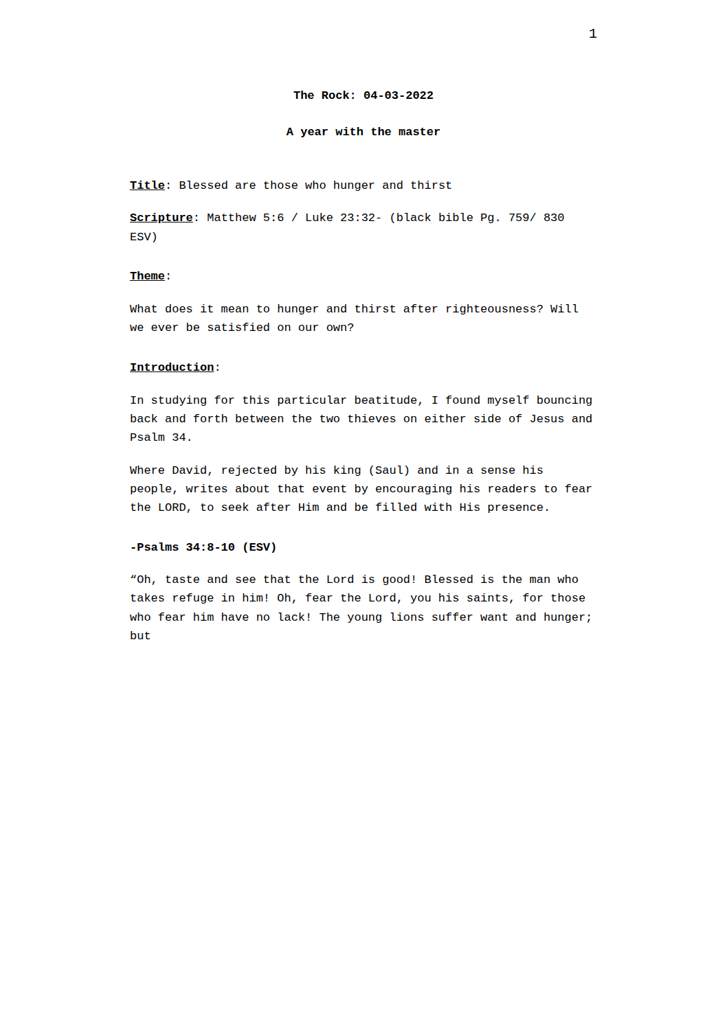1
The Rock: 04-03-2022
A year with the master
Title
: Blessed are those who hunger and thirst
Scripture
: Matthew 5:6 / Luke 23:32- (black bible Pg. 759/ 830 ESV)
Theme
:
What does it mean to hunger and thirst after righteousness? Will we ever be satisfied on our own?
Introduction
:
In studying for this particular beatitude, I found myself bouncing back and forth between the two thieves on either side of Jesus and Psalm 34.
Where David, rejected by his king (Saul) and in a sense his people, writes about that event by encouraging his readers to fear the LORD, to seek after Him and be filled with His presence.
-Psalms 34:8-10 (ESV)
“Oh, taste and see that the Lord is good! Blessed is the man who takes refuge in him! Oh, fear the Lord, you his saints, for those who fear him have no lack! The young lions suffer want and hunger; but